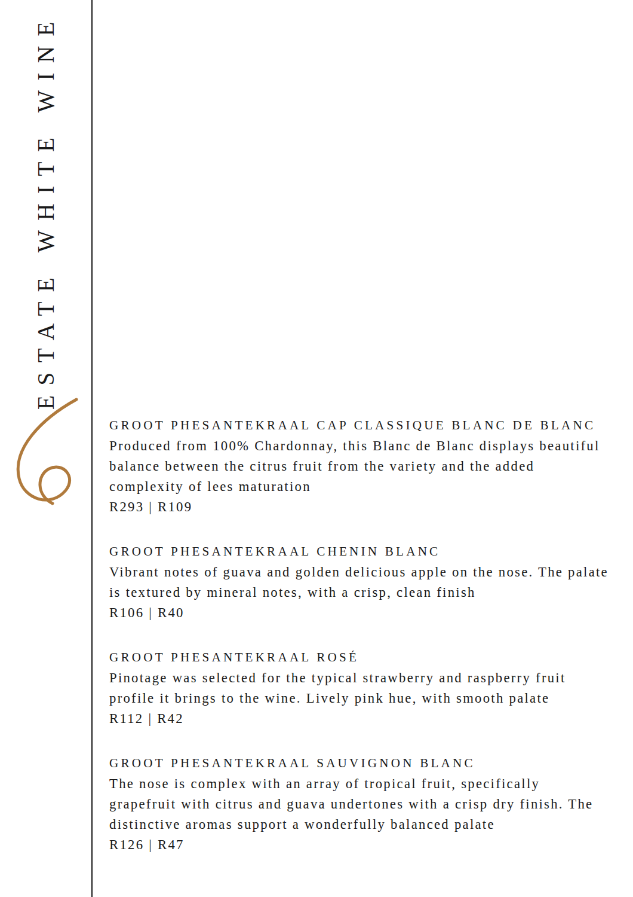Estate White Wine
Groot Phesantekraal Cap Classique Blanc de Blanc
Produced from 100% Chardonnay, this Blanc de Blanc displays beautiful balance between the citrus fruit from the variety and the added complexity of lees maturation
R293 | R109
Groot Phesantekraal Chenin Blanc
Vibrant notes of guava and golden delicious apple on the nose. The palate is textured by mineral notes, with a crisp, clean finish
R106 | R40
Groot Phesantekraal Rosé
Pinotage was selected for the typical strawberry and raspberry fruit profile it brings to the wine. Lively pink hue, with smooth palate
R112 | R42
Groot Phesantekraal Sauvignon Blanc
The nose is complex with an array of tropical fruit, specifically grapefruit with citrus and guava undertones with a crisp dry finish. The distinctive aromas support a wonderfully balanced palate
R126 | R47